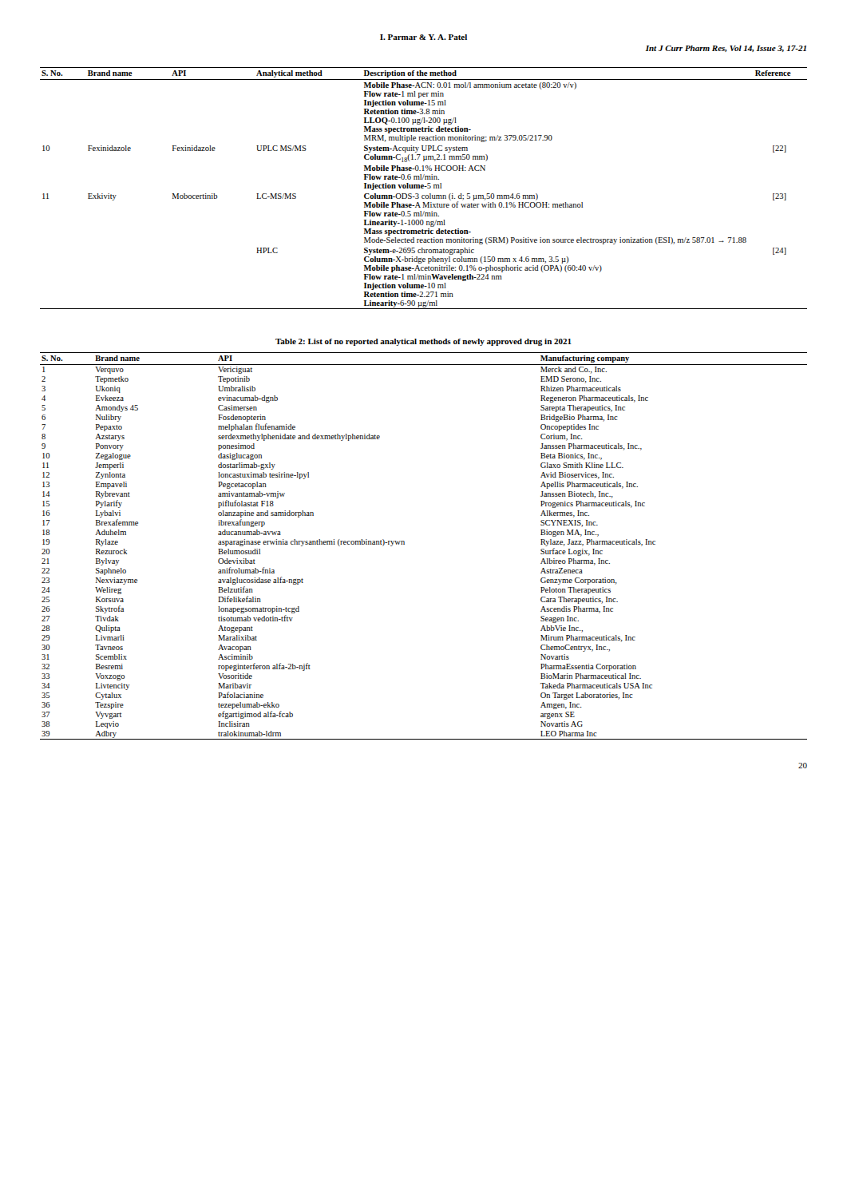I. Parmar & Y. A. Patel
Int J Curr Pharm Res, Vol 14, Issue 3, 17-21
| S. No. | Brand name | API | Analytical method | Description of the method | Reference |
| --- | --- | --- | --- | --- | --- |
| | | | | Mobile Phase- ACN: 0.01 mol/l ammonium acetate (80:20 v/v) Flow rate- 1 ml per min Injection volume- 15 ml Retention time- 3.8 min LLOQ- 0.100 µg/l-200 µg/l Mass spectrometric detection- MRM, multiple reaction monitoring; m/z 379.05/217.90 | |
| 10 | Fexinidazole | Fexinidazole | UPLC MS/MS | System- Acquity UPLC system Column- C 18 (1.7 µm,2.1 mm50 mm) Mobile Phase- 0.1% HCOOH: ACN Flow rate- 0.6 ml/min. Injection volume- 5 ml | [22] |
| 11 | Exkivity | Mobocertinib | LC-MS/MS | Column- ODS-3 column (i. d; 5 µm,50 mm4.6 mm) Mobile Phase- A Mixture of water with 0.1% HCOOH: methanol Flow rate- 0.5 ml/min. Linearity- 1-1000 ng/ml Mass spectrometric detection- Mode-Selected reaction monitoring (SRM) Positive ion source electrospray ionization (ESI), m/z 587.01 → 71.88 | [23] |
| | | | HPLC | System- e-2695 chromatographic Column- X-bridge phenyl column (150 mm x 4.6 mm, 3.5 µ) Mobile phase- Acetonitrile: 0.1% o-phosphoric acid (OPA) (60:40 v/v) Flow rate- 1 ml/min Wavelength- 224 nm Injection volume- 10 ml Retention time- 2.271 min Linearity- 6-90 µg/ml | [24] |
Table 2: List of no reported analytical methods of newly approved drug in 2021
| S. No. | Brand name | API | Manufacturing company |
| --- | --- | --- | --- |
| 1 | Verquvo | Vericiguat | Merck and Co., Inc. |
| 2 | Tepmetko | Tepotinib | EMD Serono, Inc. |
| 3 | Ukoniq | Umbralisib | Rhizen Pharmaceuticals |
| 4 | Evkeeza | evinacumab-dgnb | Regeneron Pharmaceuticals, Inc |
| 5 | Amondys 45 | Casimersen | Sarepta Therapeutics, Inc |
| 6 | Nulibry | Fosdenopterin | BridgeBio Pharma, Inc |
| 7 | Pepaxto | melphalan flufenamide | Oncopeptides Inc |
| 8 | Azstarys | serdexmethylphenidate and dexmethylphenidate | Corium, Inc. |
| 9 | Ponvory | ponesimod | Janssen Pharmaceuticals, Inc., |
| 10 | Zegalogue | dasiglucagon | Beta Bionics, Inc., |
| 11 | Jemperli | dostarlimab-gxly | Glaxo Smith Kline LLC. |
| 12 | Zynlonta | loncastuximab tesirine-lpyl | Avid Bioservices, Inc. |
| 13 | Empaveli | Pegcetacoplan | Apellis Pharmaceuticals, Inc. |
| 14 | Rybrevant | amivantamab-vmjw | Janssen Biotech, Inc., |
| 15 | Pylarify | piflufolastat F18 | Progenics Pharmaceuticals, Inc |
| 16 | Lybalvi | olanzapine and samidorphan | Alkermes, Inc. |
| 17 | Brexafemme | ibrexafungerp | SCYNEXIS, Inc. |
| 18 | Aduhelm | aducanumab-avwa | Biogen MA, Inc., |
| 19 | Rylaze | asparaginase erwinia chrysanthemi (recombinant)-rywn | Rylaze, Jazz, Pharmaceuticals, Inc |
| 20 | Rezurock | Belumosudil | Surface Logix, Inc |
| 21 | Bylvay | Odevixibat | Albireo Pharma, Inc. |
| 22 | Saphnelo | anifrolumab-fnia | AstraZeneca |
| 23 | Nexviazyme | avalglucosidase alfa-ngpt | Genzyme Corporation, |
| 24 | Welireg | Belzutifan | Peloton Therapeutics |
| 25 | Korsuva | Difelikefalin | Cara Therapeutics, Inc. |
| 26 | Skytrofa | lonapegsomatropin-tcgd | Ascendis Pharma, Inc |
| 27 | Tivdak | tisotumab vedotin-tftv | Seagen Inc. |
| 28 | Qulipta | Atogepant | AbbVie Inc., |
| 29 | Livmarli | Maralixibat | Mirum Pharmaceuticals, Inc |
| 30 | Tavneos | Avacopan | ChemoCentryx, Inc., |
| 31 | Scemblix | Asciminib | Novartis |
| 32 | Besremi | ropeginterferon alfa-2b-njft | PharmaEssentia Corporation |
| 33 | Voxzogo | Vosoritide | BioMarin Pharmaceutical Inc. |
| 34 | Livtencity | Maribavir | Takeda Pharmaceuticals USA Inc |
| 35 | Cytalux | Pafolacianine | On Target Laboratories, Inc |
| 36 | Tezspire | tezepelumab-ekko | Amgen, Inc. |
| 37 | Vyvgart | efgartigimod alfa-fcab | argenx SE |
| 38 | Leqvio | Inclisiran | Novartis AG |
| 39 | Adbry | tralokinumab-ldrm | LEO Pharma Inc |
20